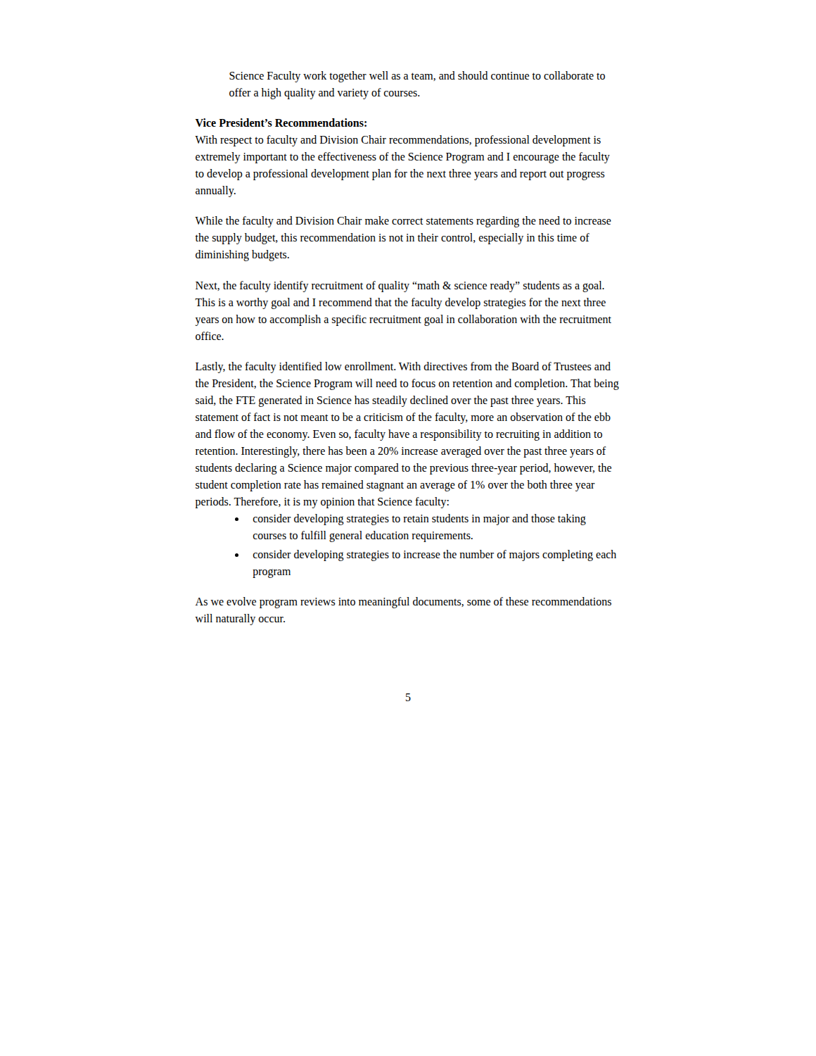Science Faculty work together well as a team, and should continue to collaborate to offer a high quality and variety of courses.
Vice President’s Recommendations:
With respect to faculty and Division Chair recommendations, professional development is extremely important to the effectiveness of the Science Program and I encourage the faculty to develop a professional development plan for the next three years and report out progress annually.
While the faculty and Division Chair make correct statements regarding the need to increase the supply budget, this recommendation is not in their control, especially in this time of diminishing budgets.
Next, the faculty identify recruitment of quality “math & science ready” students as a goal. This is a worthy goal and I recommend that the faculty develop strategies for the next three years on how to accomplish a specific recruitment goal in collaboration with the recruitment office.
Lastly, the faculty identified low enrollment. With directives from the Board of Trustees and the President, the Science Program will need to focus on retention and completion. That being said, the FTE generated in Science has steadily declined over the past three years. This statement of fact is not meant to be a criticism of the faculty, more an observation of the ebb and flow of the economy. Even so, faculty have a responsibility to recruiting in addition to retention. Interestingly, there has been a 20% increase averaged over the past three years of students declaring a Science major compared to the previous three-year period, however, the student completion rate has remained stagnant an average of 1% over the both three year periods. Therefore, it is my opinion that Science faculty:
consider developing strategies to retain students in major and those taking courses to fulfill general education requirements.
consider developing strategies to increase the number of majors completing each program
As we evolve program reviews into meaningful documents, some of these recommendations will naturally occur.
5